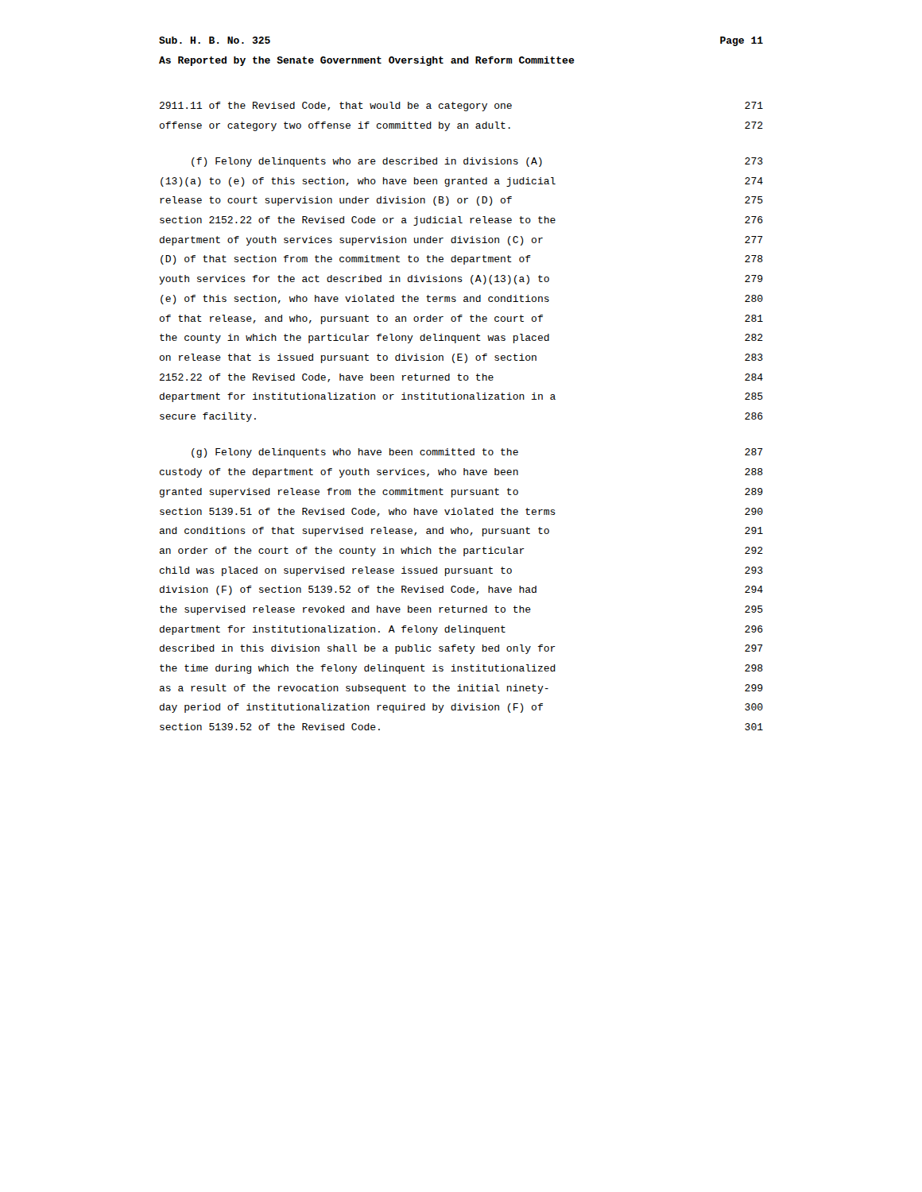Sub. H. B. No. 325
As Reported by the Senate Government Oversight and Reform Committee
Page 11
2911.11 of the Revised Code, that would be a category one 271 offense or category two offense if committed by an adult. 272
(f) Felony delinquents who are described in divisions (A) 273 (13)(a) to (e) of this section, who have been granted a judicial 274 release to court supervision under division (B) or (D) of 275 section 2152.22 of the Revised Code or a judicial release to the 276 department of youth services supervision under division (C) or 277 (D) of that section from the commitment to the department of 278 youth services for the act described in divisions (A)(13)(a) to 279 (e) of this section, who have violated the terms and conditions 280 of that release, and who, pursuant to an order of the court of 281 the county in which the particular felony delinquent was placed 282 on release that is issued pursuant to division (E) of section 283 2152.22 of the Revised Code, have been returned to the 284 department for institutionalization or institutionalization in a 285 secure facility. 286
(g) Felony delinquents who have been committed to the 287 custody of the department of youth services, who have been 288 granted supervised release from the commitment pursuant to 289 section 5139.51 of the Revised Code, who have violated the terms 290 and conditions of that supervised release, and who, pursuant to 291 an order of the court of the county in which the particular 292 child was placed on supervised release issued pursuant to 293 division (F) of section 5139.52 of the Revised Code, have had 294 the supervised release revoked and have been returned to the 295 department for institutionalization. A felony delinquent 296 described in this division shall be a public safety bed only for 297 the time during which the felony delinquent is institutionalized 298 as a result of the revocation subsequent to the initial ninety-299 day period of institutionalization required by division (F) of 300 section 5139.52 of the Revised Code. 301